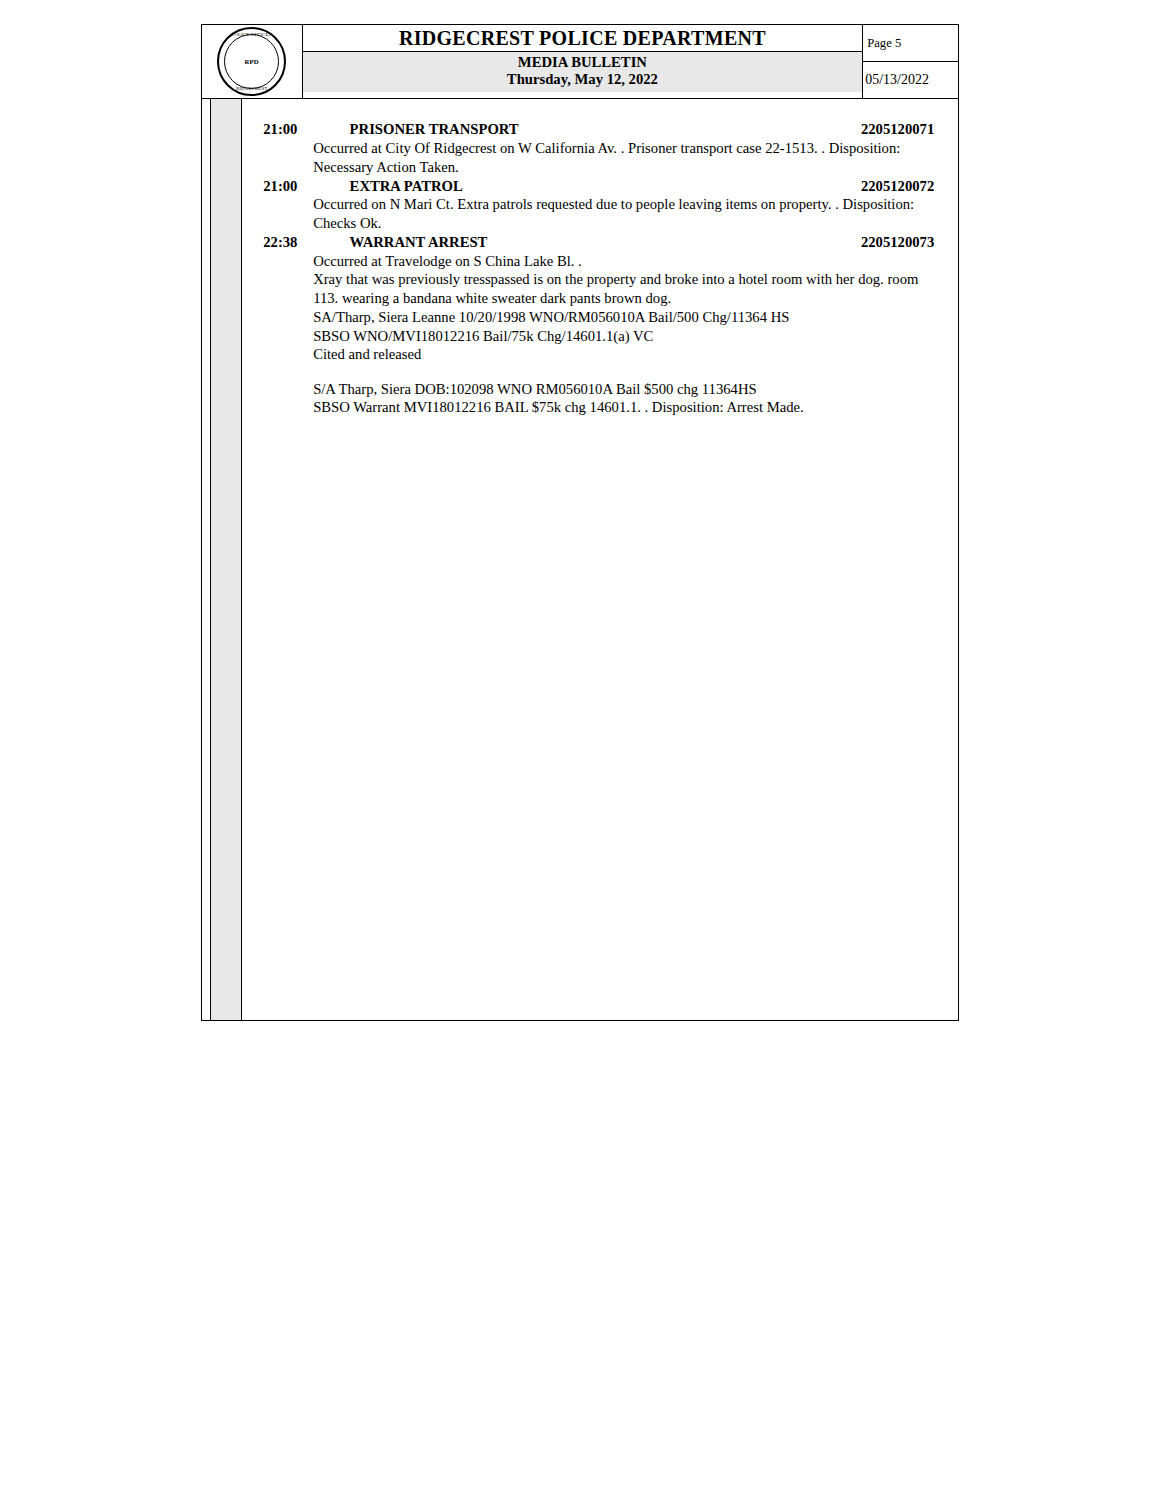POLICE OFFICER
RPD
RIDGECREST
RIDGECREST POLICE DEPARTMENT
MEDIA BULLETIN
Thursday, May 12, 2022
Page 5
05/13/2022
21:00 PRISONER TRANSPORT 2205120071
Occurred at City Of Ridgecrest on W California Av. . Prisoner transport case 22-1513. . Disposition: Necessary Action Taken.
21:00 EXTRA PATROL 2205120072
Occurred on N Mari Ct. Extra patrols requested due to people leaving items on property. . Disposition: Checks Ok.
22:38 WARRANT ARREST 2205120073
Occurred at Travelodge on S China Lake Bl. .
Xray that was previously tresspassed is on the property and broke into a hotel room with her dog. room 113. wearing a bandana white sweater dark pants brown dog.
SA/Tharp, Siera Leanne 10/20/1998 WNO/RM056010A Bail/500 Chg/11364 HS
SBSO WNO/MVI18012216 Bail/75k Chg/14601.1(a) VC
Cited and released
S/A Tharp, Siera DOB:102098 WNO RM056010A Bail $500 chg 11364HS
SBSO Warrant MVI18012216 BAIL $75k chg 14601.1. . Disposition: Arrest Made.